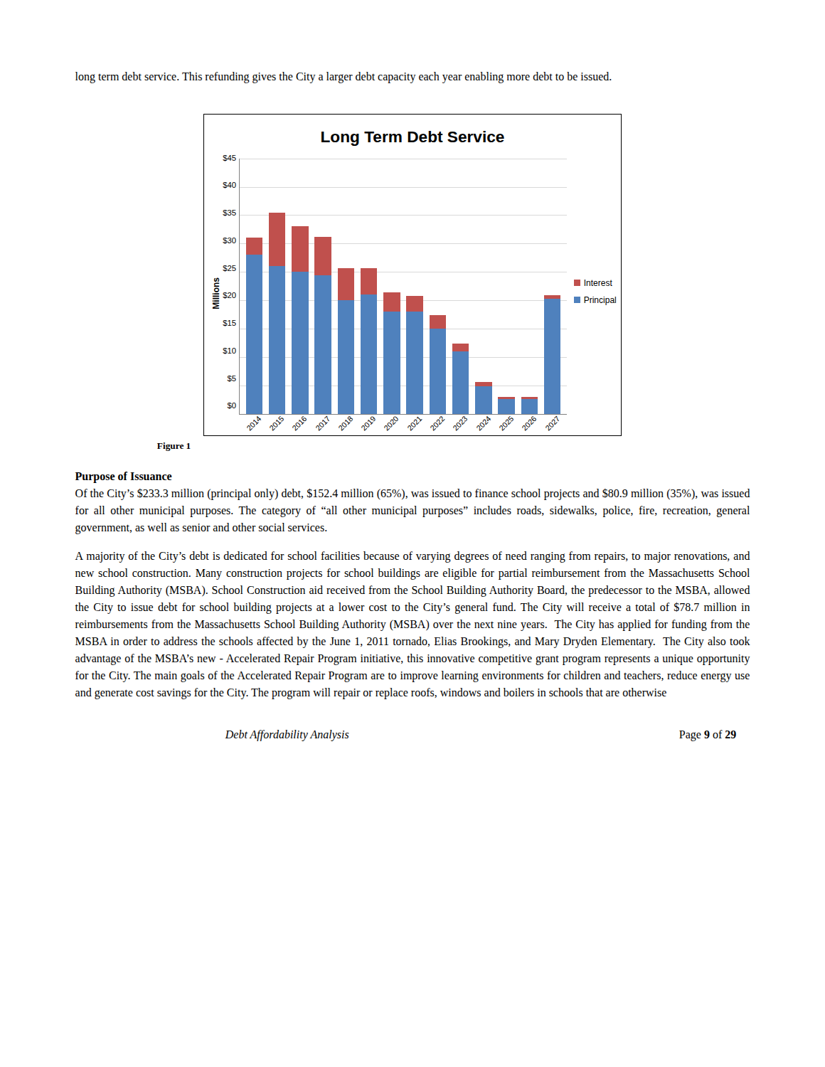long term debt service. This refunding gives the City a larger debt capacity each year enabling more debt to be issued.
Long Term Debt Service
Millions
$45 $40 $35 $30 $25 $20 $15 $10 $5 $0
2014 2015 2016 2017 2018 2019 2020 2021 2022 2023 2024 2025 2026 2027
Interest
Principal
Figure 1
Purpose of Issuance
Of the City’s $233.3 million (principal only) debt, $152.4 million (65%), was issued to finance school projects and $80.9 million (35%), was issued for all other municipal purposes. The category of “all other municipal purposes” includes roads, sidewalks, police, fire, recreation, general government, as well as senior and other social services.
A majority of the City’s debt is dedicated for school facilities because of varying degrees of need ranging from repairs, to major renovations, and new school construction. Many construction projects for school buildings are eligible for partial reimbursement from the Massachusetts School Building Authority (MSBA). School Construction aid received from the School Building Authority Board, the predecessor to the MSBA, allowed the City to issue debt for school building projects at a lower cost to the City’s general fund. The City will receive a total of $78.7 million in reimbursements from the Massachusetts School Building Authority (MSBA) over the next nine years. The City has applied for funding from the MSBA in order to address the schools affected by the June 1, 2011 tornado, Elias Brookings, and Mary Dryden Elementary. The City also took advantage of the MSBA’s new - Accelerated Repair Program initiative, this innovative competitive grant program represents a unique opportunity for the City. The main goals of the Accelerated Repair Program are to improve learning environments for children and teachers, reduce energy use and generate cost savings for the City. The program will repair or replace roofs, windows and boilers in schools that are otherwise
Debt Affordability Analysis Page 9 of 29